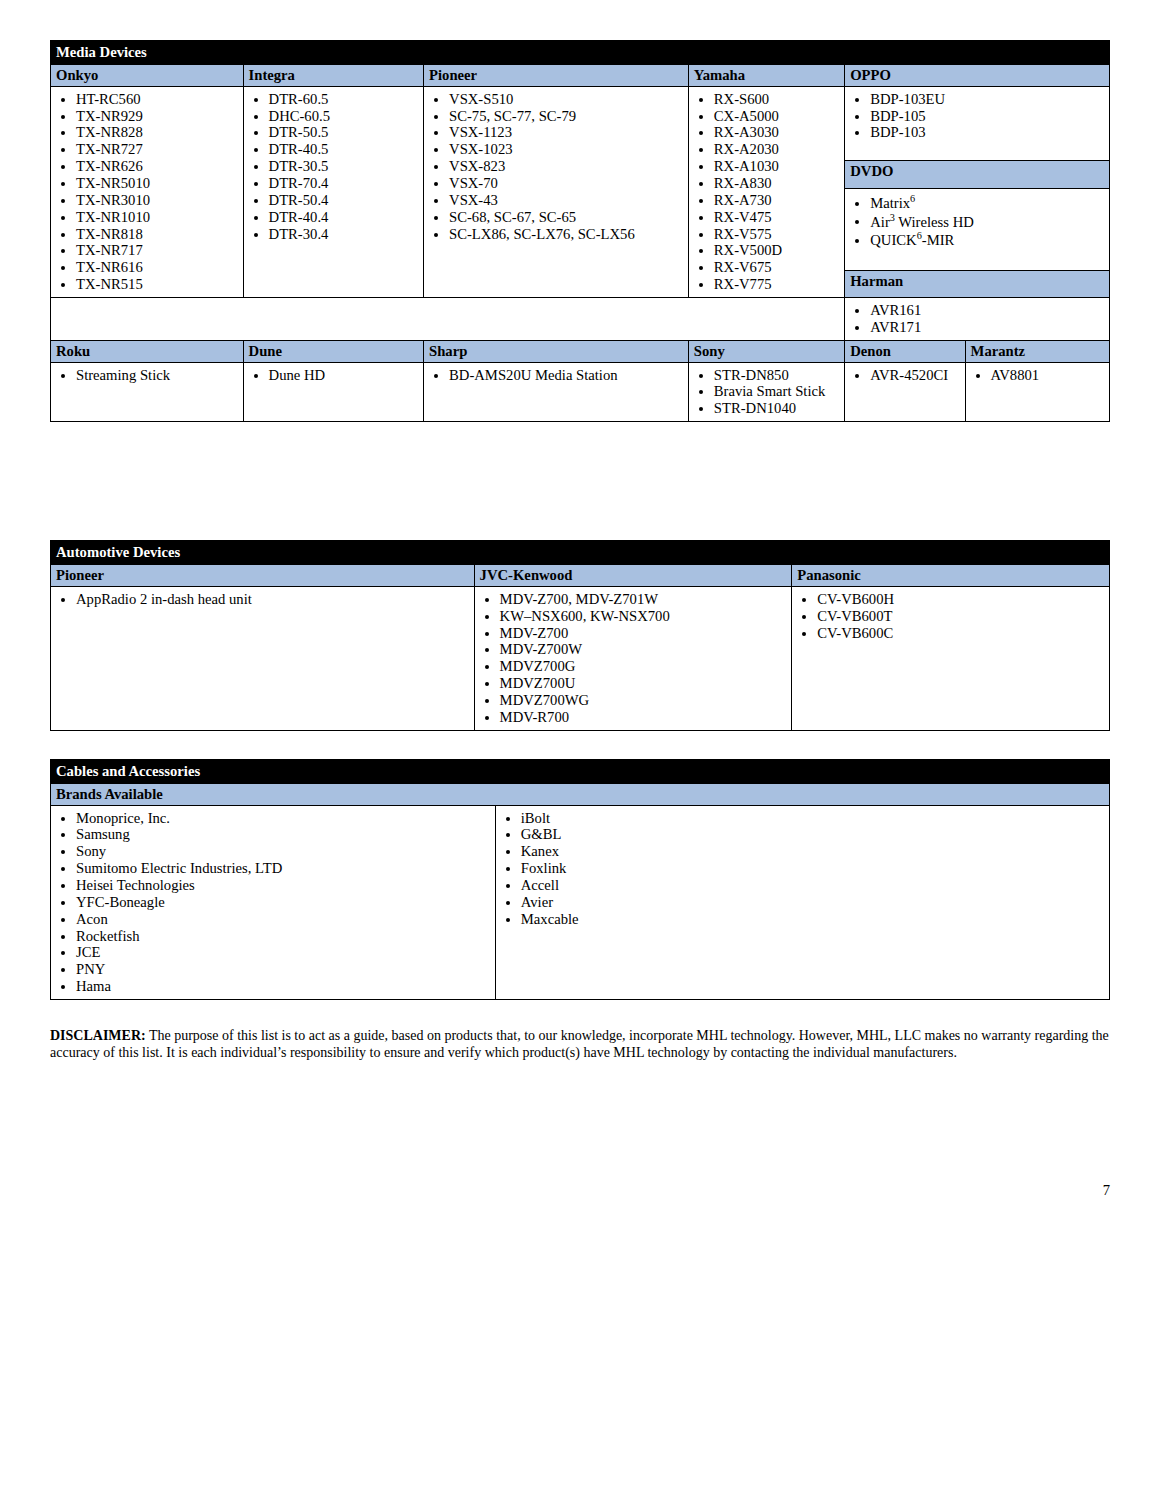| Media Devices |
| Onkyo | Integra | Pioneer | Yamaha | OPPO |
| HT-RC560 TX-NR929 TX-NR828 TX-NR727 TX-NR626 TX-NR5010 TX-NR3010 TX-NR1010 TX-NR818 TX-NR717 TX-NR616 TX-NR515 | DTR-60.5 DHC-60.5 DTR-50.5 DTR-40.5 DTR-30.5 DTR-70.4 DTR-50.4 DTR-40.4 DTR-30.4 | VSX-S510 SC-75, SC-77, SC-79 VSX-1123 VSX-1023 VSX-823 VSX-70 VSX-43 SC-68, SC-67, SC-65 SC-LX86, SC-LX76, SC-LX56 | RX-S600 CX-A5000 RX-A3030 RX-A2030 RX-A1030 RX-A830 RX-A730 RX-V475 RX-V575 RX-V500D RX-V675 RX-V775 | BDP-103EU BDP-105 BDP-103 |
| DVDO |
| Matrix 6 Air 3 Wireless HD QUICK 6 -MIR |
| Harman |
| | AVR161 AVR171 |
| Roku | Dune | Sharp | Sony | Denon | Marantz |
| Streaming Stick | Dune HD | BD-AMS20U Media Station | STR-DN850 Bravia Smart Stick STR-DN1040 | AVR-4520CI | AV8801 |
| Automotive Devices |
| Pioneer | JVC-Kenwood | Panasonic |
| AppRadio 2 in-dash head unit | MDV-Z700, MDV-Z701W KW–NSX600, KW-NSX700 MDV-Z700 MDV-Z700W MDVZ700G MDVZ700U MDVZ700WG MDV-R700 | CV-VB600H CV-VB600T CV-VB600C |
| Cables and Accessories |
| Brands Available |
| Monoprice, Inc. Samsung Sony Sumitomo Electric Industries, LTD Heisei Technologies YFC-Boneagle Acon Rocketfish JCE PNY Hama | iBolt G&BL Kanex Foxlink Accell Avier Maxcable |
DISCLAIMER: The purpose of this list is to act as a guide, based on products that, to our knowledge, incorporate MHL technology. However, MHL, LLC makes no warranty regarding the accuracy of this list. It is each individual’s responsibility to ensure and verify which product(s) have MHL technology by contacting the individual manufacturers.
7